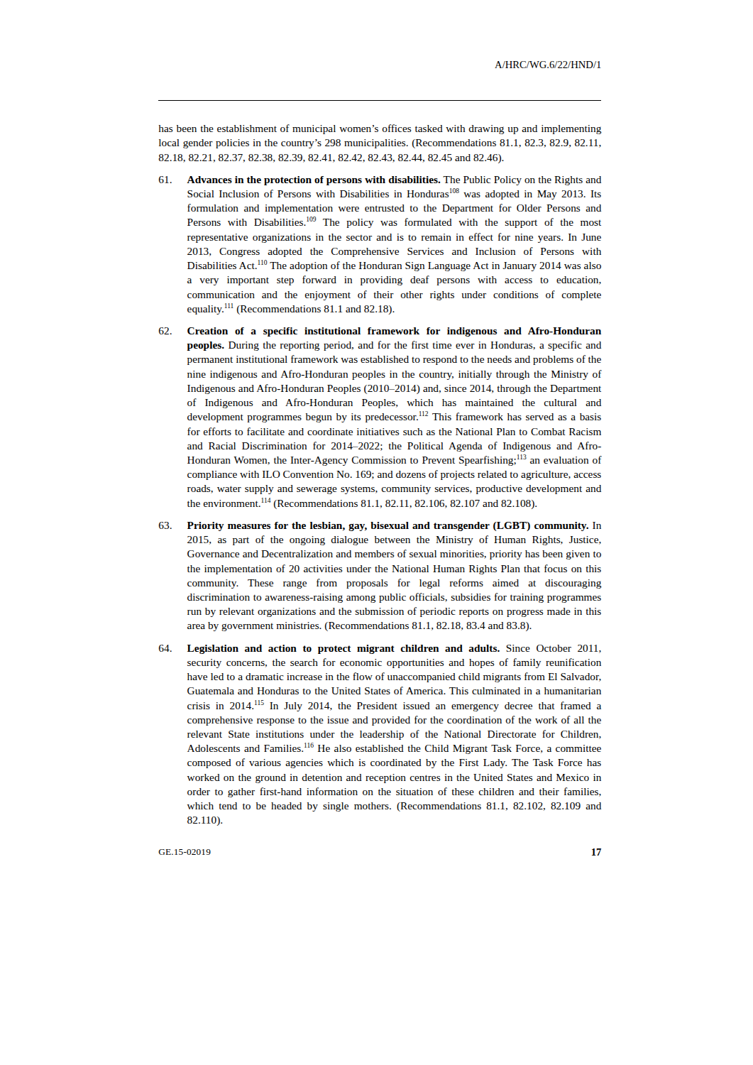A/HRC/WG.6/22/HND/1
has been the establishment of municipal women’s offices tasked with drawing up and implementing local gender policies in the country’s 298 municipalities. (Recommendations 81.1, 82.3, 82.9, 82.11, 82.18, 82.21, 82.37, 82.38, 82.39, 82.41, 82.42, 82.43, 82.44, 82.45 and 82.46).
61.
Advances in the protection of persons with disabilities. The Public Policy on the Rights and Social Inclusion of Persons with Disabilities in Honduras108 was adopted in May 2013. Its formulation and implementation were entrusted to the Department for Older Persons and Persons with Disabilities.109 The policy was formulated with the support of the most representative organizations in the sector and is to remain in effect for nine years. In June 2013, Congress adopted the Comprehensive Services and Inclusion of Persons with Disabilities Act.110 The adoption of the Honduran Sign Language Act in January 2014 was also a very important step forward in providing deaf persons with access to education, communication and the enjoyment of their other rights under conditions of complete equality.111 (Recommendations 81.1 and 82.18).
62.
Creation of a specific institutional framework for indigenous and Afro-Honduran peoples. During the reporting period, and for the first time ever in Honduras, a specific and permanent institutional framework was established to respond to the needs and problems of the nine indigenous and Afro-Honduran peoples in the country, initially through the Ministry of Indigenous and Afro-Honduran Peoples (2010–2014) and, since 2014, through the Department of Indigenous and Afro-Honduran Peoples, which has maintained the cultural and development programmes begun by its predecessor.112 This framework has served as a basis for efforts to facilitate and coordinate initiatives such as the National Plan to Combat Racism and Racial Discrimination for 2014–2022; the Political Agenda of Indigenous and Afro-Honduran Women, the Inter-Agency Commission to Prevent Spearfishing;113 an evaluation of compliance with ILO Convention No. 169; and dozens of projects related to agriculture, access roads, water supply and sewerage systems, community services, productive development and the environment.114 (Recommendations 81.1, 82.11, 82.106, 82.107 and 82.108).
63.
Priority measures for the lesbian, gay, bisexual and transgender (LGBT) community. In 2015, as part of the ongoing dialogue between the Ministry of Human Rights, Justice, Governance and Decentralization and members of sexual minorities, priority has been given to the implementation of 20 activities under the National Human Rights Plan that focus on this community. These range from proposals for legal reforms aimed at discouraging discrimination to awareness-raising among public officials, subsidies for training programmes run by relevant organizations and the submission of periodic reports on progress made in this area by government ministries. (Recommendations 81.1, 82.18, 83.4 and 83.8).
64.
Legislation and action to protect migrant children and adults. Since October 2011, security concerns, the search for economic opportunities and hopes of family reunification have led to a dramatic increase in the flow of unaccompanied child migrants from El Salvador, Guatemala and Honduras to the United States of America. This culminated in a humanitarian crisis in 2014.115 In July 2014, the President issued an emergency decree that framed a comprehensive response to the issue and provided for the coordination of the work of all the relevant State institutions under the leadership of the National Directorate for Children, Adolescents and Families.116 He also established the Child Migrant Task Force, a committee composed of various agencies which is coordinated by the First Lady. The Task Force has worked on the ground in detention and reception centres in the United States and Mexico in order to gather first-hand information on the situation of these children and their families, which tend to be headed by single mothers. (Recommendations 81.1, 82.102, 82.109 and 82.110).
GE.15-02019
17